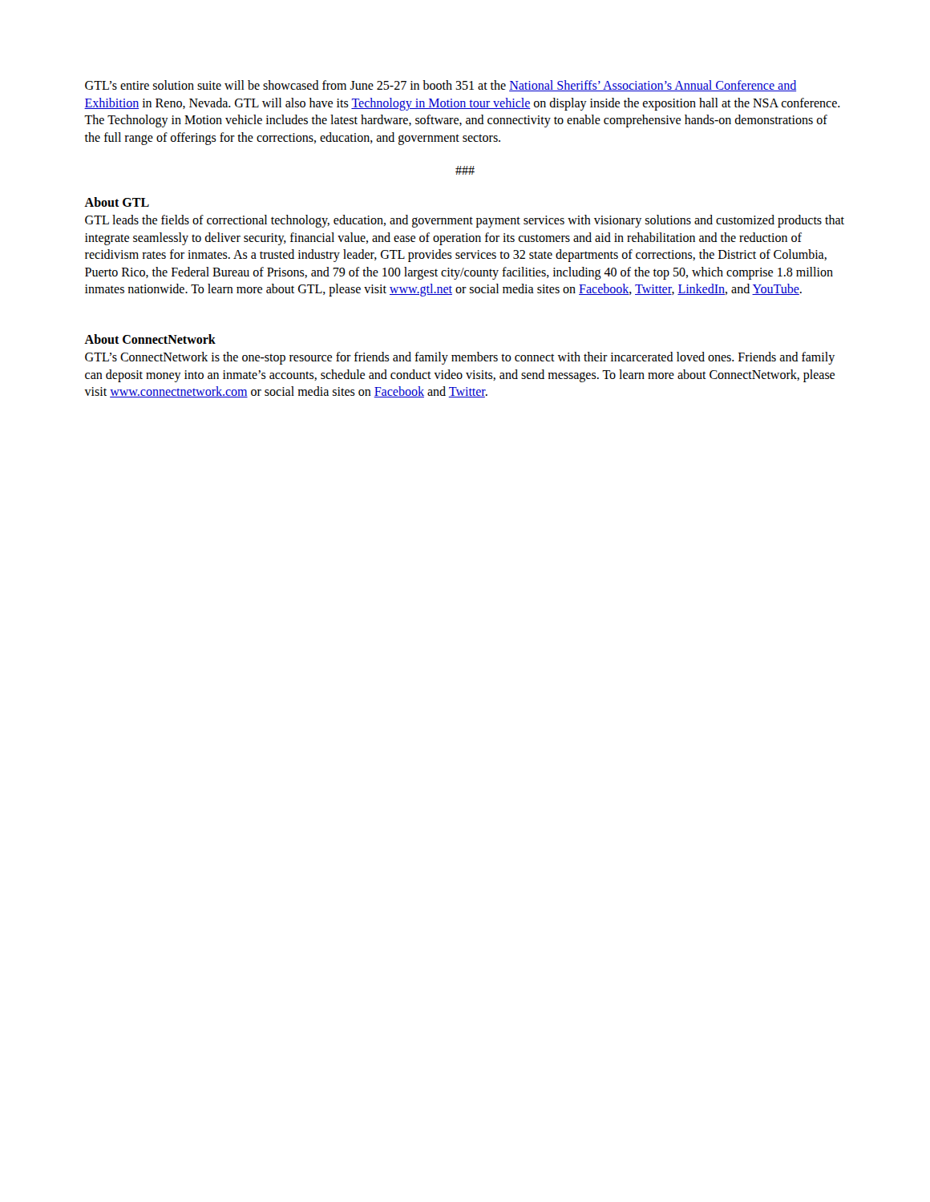GTL’s entire solution suite will be showcased from June 25-27 in booth 351 at the National Sheriffs’ Association’s Annual Conference and Exhibition in Reno, Nevada. GTL will also have its Technology in Motion tour vehicle on display inside the exposition hall at the NSA conference. The Technology in Motion vehicle includes the latest hardware, software, and connectivity to enable comprehensive hands-on demonstrations of the full range of offerings for the corrections, education, and government sectors.
###
About GTL
GTL leads the fields of correctional technology, education, and government payment services with visionary solutions and customized products that integrate seamlessly to deliver security, financial value, and ease of operation for its customers and aid in rehabilitation and the reduction of recidivism rates for inmates. As a trusted industry leader, GTL provides services to 32 state departments of corrections, the District of Columbia, Puerto Rico, the Federal Bureau of Prisons, and 79 of the 100 largest city/county facilities, including 40 of the top 50, which comprise 1.8 million inmates nationwide. To learn more about GTL, please visit www.gtl.net or social media sites on Facebook, Twitter, LinkedIn, and YouTube.
About ConnectNetwork
GTL’s ConnectNetwork is the one-stop resource for friends and family members to connect with their incarcerated loved ones. Friends and family can deposit money into an inmate’s accounts, schedule and conduct video visits, and send messages. To learn more about ConnectNetwork, please visit www.connectnetwork.com or social media sites on Facebook and Twitter.